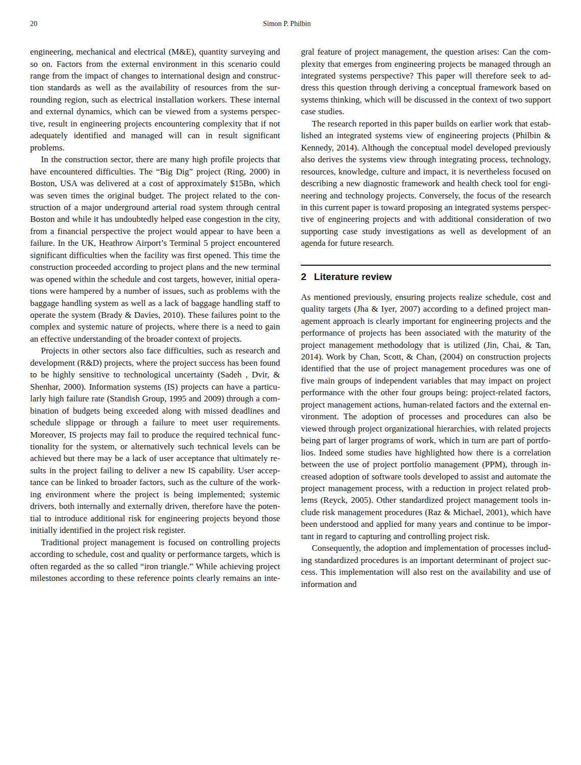20
Simon P. Philbin
engineering, mechanical and electrical (M&E), quantity surveying and so on. Factors from the external environment in this scenario could range from the impact of changes to international design and construction standards as well as the availability of resources from the surrounding region, such as electrical installation workers. These internal and external dynamics, which can be viewed from a systems perspective, result in engineering projects encountering complexity that if not adequately identified and managed will can in result significant problems.
In the construction sector, there are many high profile projects that have encountered difficulties. The “Big Dig” project (Ring, 2000) in Boston, USA was delivered at a cost of approximately $15Bn, which was seven times the original budget. The project related to the construction of a major underground arterial road system through central Boston and while it has undoubtedly helped ease congestion in the city, from a financial perspective the project would appear to have been a failure. In the UK, Heathrow Airport’s Terminal 5 project encountered significant difficulties when the facility was first opened. This time the construction proceeded according to project plans and the new terminal was opened within the schedule and cost targets, however, initial operations were hampered by a number of issues, such as problems with the baggage handling system as well as a lack of baggage handling staff to operate the system (Brady & Davies, 2010). These failures point to the complex and systemic nature of projects, where there is a need to gain an effective understanding of the broader context of projects.
Projects in other sectors also face difficulties, such as research and development (R&D) projects, where the project success has been found to be highly sensitive to technological uncertainty (Sadeh , Dvir, & Shenhar, 2000). Information systems (IS) projects can have a particularly high failure rate (Standish Group, 1995 and 2009) through a combination of budgets being exceeded along with missed deadlines and schedule slippage or through a failure to meet user requirements. Moreover, IS projects may fail to produce the required technical functionality for the system, or alternatively such technical levels can be achieved but there may be a lack of user acceptance that ultimately results in the project failing to deliver a new IS capability. User acceptance can be linked to broader factors, such as the culture of the working environment where the project is being implemented; systemic drivers, both internally and externally driven, therefore have the potential to introduce additional risk for engineering projects beyond those initially identified in the project risk register.
Traditional project management is focused on controlling projects according to schedule, cost and quality or performance targets, which is often regarded as the so called “iron triangle.” While achieving project milestones according to these reference points clearly remains an integral feature of project management, the question arises: Can the complexity that emerges from engineering projects be managed through an integrated systems perspective? This paper will therefore seek to address this question through deriving a conceptual framework based on systems thinking, which will be discussed in the context of two support case studies.
The research reported in this paper builds on earlier work that established an integrated systems view of engineering projects (Philbin & Kennedy, 2014). Although the conceptual model developed previously also derives the systems view through integrating process, technology, resources, knowledge, culture and impact, it is nevertheless focused on describing a new diagnostic framework and health check tool for engineering and technology projects. Conversely, the focus of the research in this current paper is toward proposing an integrated systems perspective of engineering projects and with additional consideration of two supporting case study investigations as well as development of an agenda for future research.
2 Literature review
As mentioned previously, ensuring projects realize schedule, cost and quality targets (Jha & Iyer, 2007) according to a defined project management approach is clearly important for engineering projects and the performance of projects has been associated with the maturity of the project management methodology that is utilized (Jin, Chai, & Tan, 2014). Work by Chan, Scott, & Chan, (2004) on construction projects identified that the use of project management procedures was one of five main groups of independent variables that may impact on project performance with the other four groups being: project-related factors, project management actions, human-related factors and the external environment. The adoption of processes and procedures can also be viewed through project organizational hierarchies, with related projects being part of larger programs of work, which in turn are part of portfolios. Indeed some studies have highlighted how there is a correlation between the use of project portfolio management (PPM), through increased adoption of software tools developed to assist and automate the project management process, with a reduction in project related problems (Reyck, 2005). Other standardized project management tools include risk management procedures (Raz & Michael, 2001), which have been understood and applied for many years and continue to be important in regard to capturing and controlling project risk.
Consequently, the adoption and implementation of processes including standardized procedures is an important determinant of project success. This implementation will also rest on the availability and use of information and